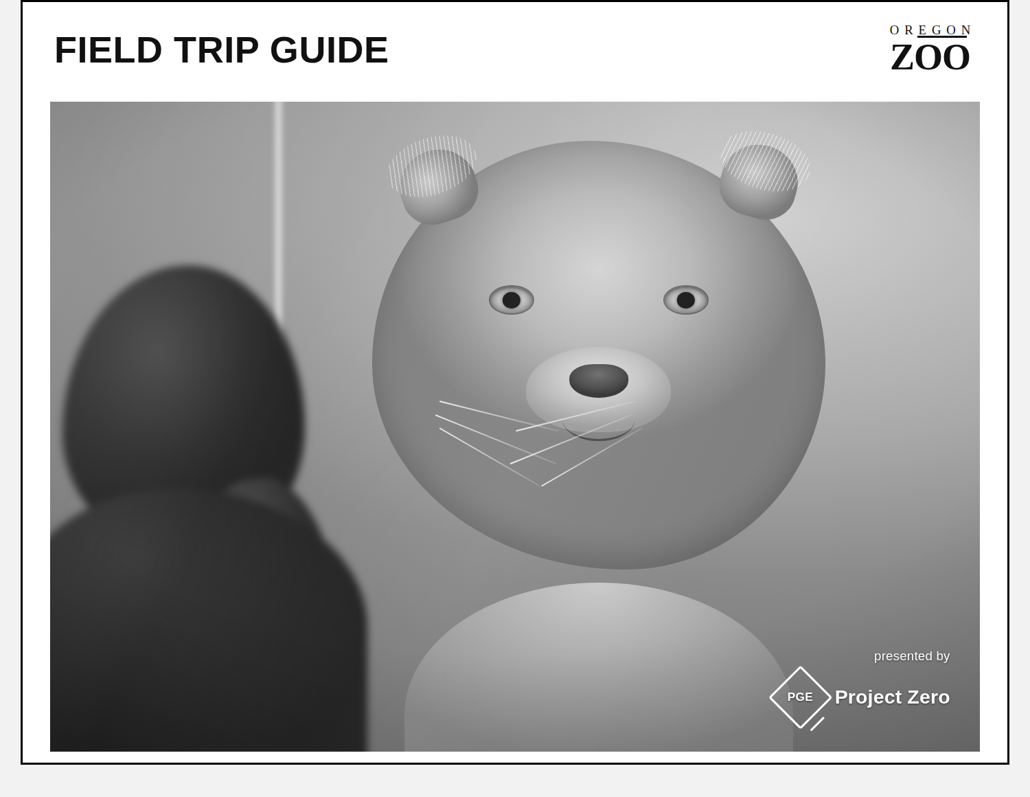Field Trip Guide
OREGON ZOO
presented by
PGE
Project Zero